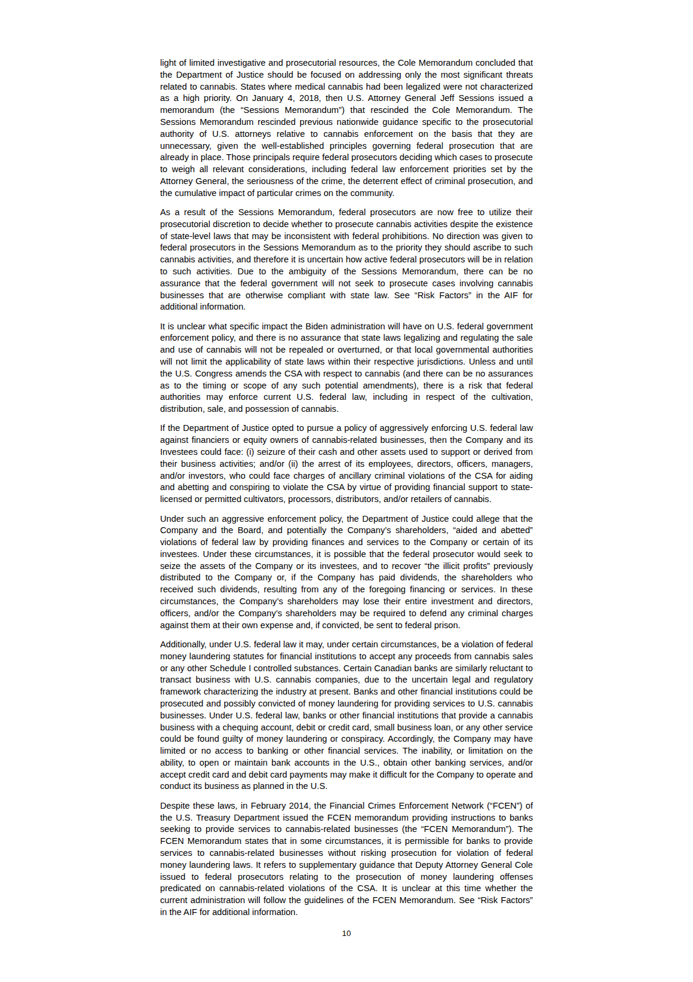light of limited investigative and prosecutorial resources, the Cole Memorandum concluded that the Department of Justice should be focused on addressing only the most significant threats related to cannabis. States where medical cannabis had been legalized were not characterized as a high priority. On January 4, 2018, then U.S. Attorney General Jeff Sessions issued a memorandum (the “Sessions Memorandum”) that rescinded the Cole Memorandum. The Sessions Memorandum rescinded previous nationwide guidance specific to the prosecutorial authority of U.S. attorneys relative to cannabis enforcement on the basis that they are unnecessary, given the well-established principles governing federal prosecution that are already in place. Those principals require federal prosecutors deciding which cases to prosecute to weigh all relevant considerations, including federal law enforcement priorities set by the Attorney General, the seriousness of the crime, the deterrent effect of criminal prosecution, and the cumulative impact of particular crimes on the community.
As a result of the Sessions Memorandum, federal prosecutors are now free to utilize their prosecutorial discretion to decide whether to prosecute cannabis activities despite the existence of state-level laws that may be inconsistent with federal prohibitions. No direction was given to federal prosecutors in the Sessions Memorandum as to the priority they should ascribe to such cannabis activities, and therefore it is uncertain how active federal prosecutors will be in relation to such activities. Due to the ambiguity of the Sessions Memorandum, there can be no assurance that the federal government will not seek to prosecute cases involving cannabis businesses that are otherwise compliant with state law. See “Risk Factors” in the AIF for additional information.
It is unclear what specific impact the Biden administration will have on U.S. federal government enforcement policy, and there is no assurance that state laws legalizing and regulating the sale and use of cannabis will not be repealed or overturned, or that local governmental authorities will not limit the applicability of state laws within their respective jurisdictions. Unless and until the U.S. Congress amends the CSA with respect to cannabis (and there can be no assurances as to the timing or scope of any such potential amendments), there is a risk that federal authorities may enforce current U.S. federal law, including in respect of the cultivation, distribution, sale, and possession of cannabis.
If the Department of Justice opted to pursue a policy of aggressively enforcing U.S. federal law against financiers or equity owners of cannabis-related businesses, then the Company and its Investees could face: (i) seizure of their cash and other assets used to support or derived from their business activities; and/or (ii) the arrest of its employees, directors, officers, managers, and/or investors, who could face charges of ancillary criminal violations of the CSA for aiding and abetting and conspiring to violate the CSA by virtue of providing financial support to state-licensed or permitted cultivators, processors, distributors, and/or retailers of cannabis.
Under such an aggressive enforcement policy, the Department of Justice could allege that the Company and the Board, and potentially the Company’s shareholders, “aided and abetted” violations of federal law by providing finances and services to the Company or certain of its investees. Under these circumstances, it is possible that the federal prosecutor would seek to seize the assets of the Company or its investees, and to recover “the illicit profits” previously distributed to the Company or, if the Company has paid dividends, the shareholders who received such dividends, resulting from any of the foregoing financing or services. In these circumstances, the Company’s shareholders may lose their entire investment and directors, officers, and/or the Company’s shareholders may be required to defend any criminal charges against them at their own expense and, if convicted, be sent to federal prison.
Additionally, under U.S. federal law it may, under certain circumstances, be a violation of federal money laundering statutes for financial institutions to accept any proceeds from cannabis sales or any other Schedule I controlled substances. Certain Canadian banks are similarly reluctant to transact business with U.S. cannabis companies, due to the uncertain legal and regulatory framework characterizing the industry at present. Banks and other financial institutions could be prosecuted and possibly convicted of money laundering for providing services to U.S. cannabis businesses. Under U.S. federal law, banks or other financial institutions that provide a cannabis business with a chequing account, debit or credit card, small business loan, or any other service could be found guilty of money laundering or conspiracy. Accordingly, the Company may have limited or no access to banking or other financial services. The inability, or limitation on the ability, to open or maintain bank accounts in the U.S., obtain other banking services, and/or accept credit card and debit card payments may make it difficult for the Company to operate and conduct its business as planned in the U.S.
Despite these laws, in February 2014, the Financial Crimes Enforcement Network (“FCEN”) of the U.S. Treasury Department issued the FCEN memorandum providing instructions to banks seeking to provide services to cannabis-related businesses (the “FCEN Memorandum”). The FCEN Memorandum states that in some circumstances, it is permissible for banks to provide services to cannabis-related businesses without risking prosecution for violation of federal money laundering laws. It refers to supplementary guidance that Deputy Attorney General Cole issued to federal prosecutors relating to the prosecution of money laundering offenses predicated on cannabis-related violations of the CSA. It is unclear at this time whether the current administration will follow the guidelines of the FCEN Memorandum. See “Risk Factors” in the AIF for additional information.
10